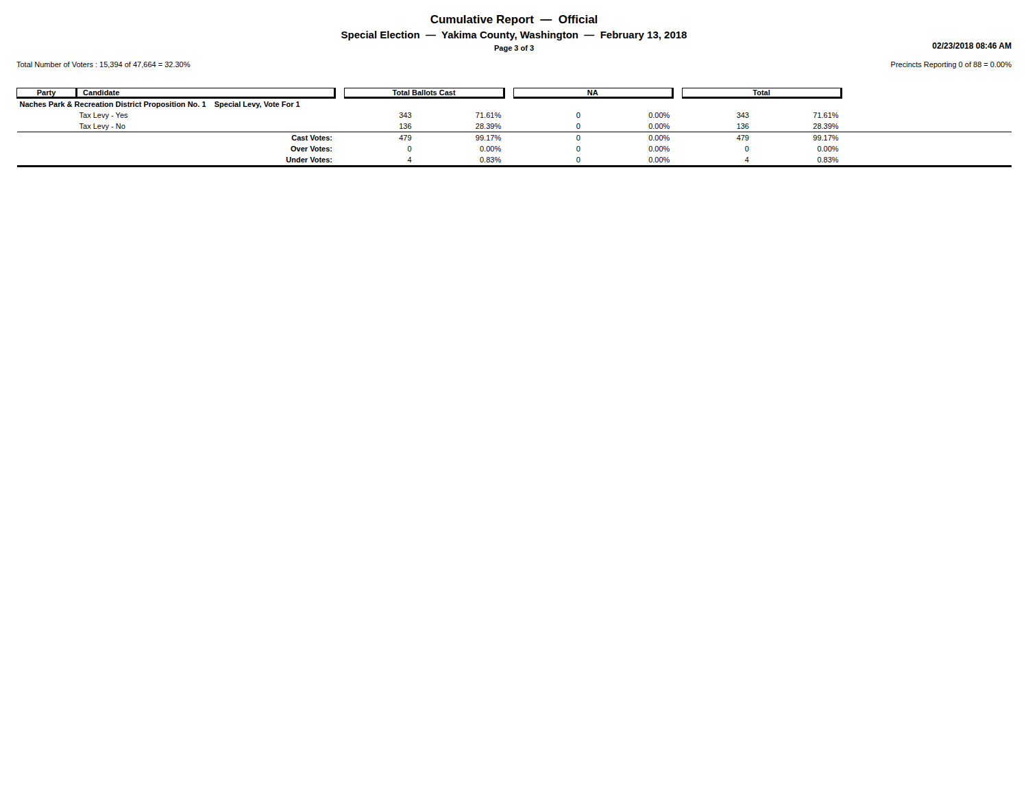Cumulative Report — Official
Special Election — Yakima County, Washington — February 13, 2018
Page 3 of 3
Total Number of Voters : 15,394 of 47,664 = 32.30%
02/23/2018 08:46 AM
Precincts Reporting 0 of 88 = 0.00%
| Party | Candidate | | Total Ballots Cast | | NA | | Total | |
| Naches Park & Recreation District Proposition No. 1 Special Levy, Vote For 1 |
| | Tax Levy - Yes | | 343 | 71.61% | | 0 | 0.00% | | 343 | 71.61% | |
| | Tax Levy - No | | 136 | 28.39% | | 0 | 0.00% | | 136 | 28.39% | |
| | Cast Votes: | | 479 | 99.17% | | 0 | 0.00% | | 479 | 99.17% | |
| | Over Votes: | | 0 | 0.00% | | 0 | 0.00% | | 0 | 0.00% | |
| | Under Votes: | | 4 | 0.83% | | 0 | 0.00% | | 4 | 0.83% | |